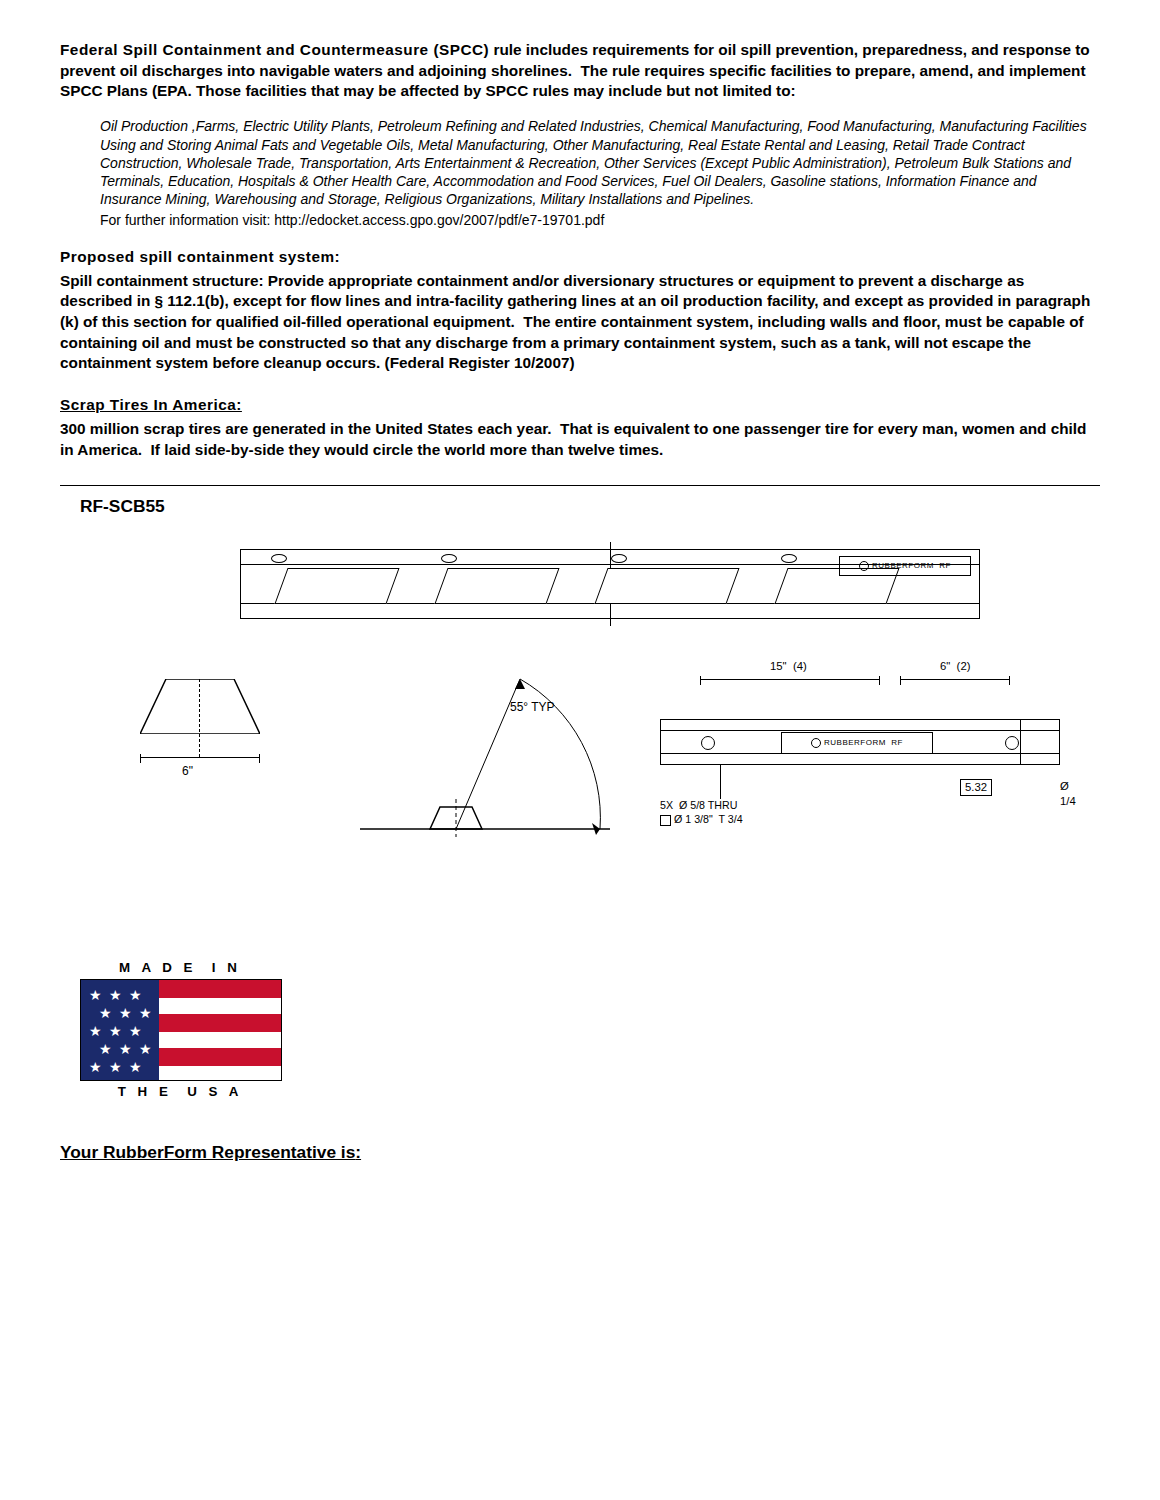Federal Spill Containment and Countermeasure (SPCC) rule includes requirements for oil spill prevention, preparedness, and response to prevent oil discharges into navigable waters and adjoining shorelines. The rule requires specific facilities to prepare, amend, and implement SPCC Plans (EPA. Those facilities that may be affected by SPCC rules may include but not limited to:
Oil Production ,Farms, Electric Utility Plants, Petroleum Refining and Related Industries, Chemical Manufacturing, Food Manufacturing, Manufacturing Facilities Using and Storing Animal Fats and Vegetable Oils, Metal Manufacturing, Other Manufacturing, Real Estate Rental and Leasing, Retail Trade Contract Construction, Wholesale Trade, Transportation, Arts Entertainment & Recreation, Other Services (Except Public Administration), Petroleum Bulk Stations and Terminals, Education, Hospitals & Other Health Care, Accommodation and Food Services, Fuel Oil Dealers, Gasoline stations, Information Finance and Insurance Mining, Warehousing and Storage, Religious Organizations, Military Installations and Pipelines.
For further information visit: http://edocket.access.gpo.gov/2007/pdf/e7-19701.pdf
Proposed spill containment system:
Spill containment structure: Provide appropriate containment and/or diversionary structures or equipment to prevent a discharge as described in § 112.1(b), except for flow lines and intra-facility gathering lines at an oil production facility, and except as provided in paragraph (k) of this section for qualified oil-filled operational equipment. The entire containment system, including walls and floor, must be capable of containing oil and must be constructed so that any discharge from a primary containment system, such as a tank, will not escape the containment system before cleanup occurs. (Federal Register 10/2007)
Scrap Tires In America:
300 million scrap tires are generated in the United States each year. That is equivalent to one passenger tire for every man, women and child in America. If laid side-by-side they would circle the world more than twelve times.
RF-SCB55
RUBBERFORM RF
6"
55° TYP
15" (4)
6" (2)
RUBBERFORM RF
5.32
Ø 1/4
5X Ø 5/8 THRU
Ø 1 3/8" T 3/4
M A D E I N
★ ★ ★ ★ ★ ★ ★ ★ ★ ★ ★ ★ ★ ★ ★
T H E U S A
Your RubberForm Representative is: